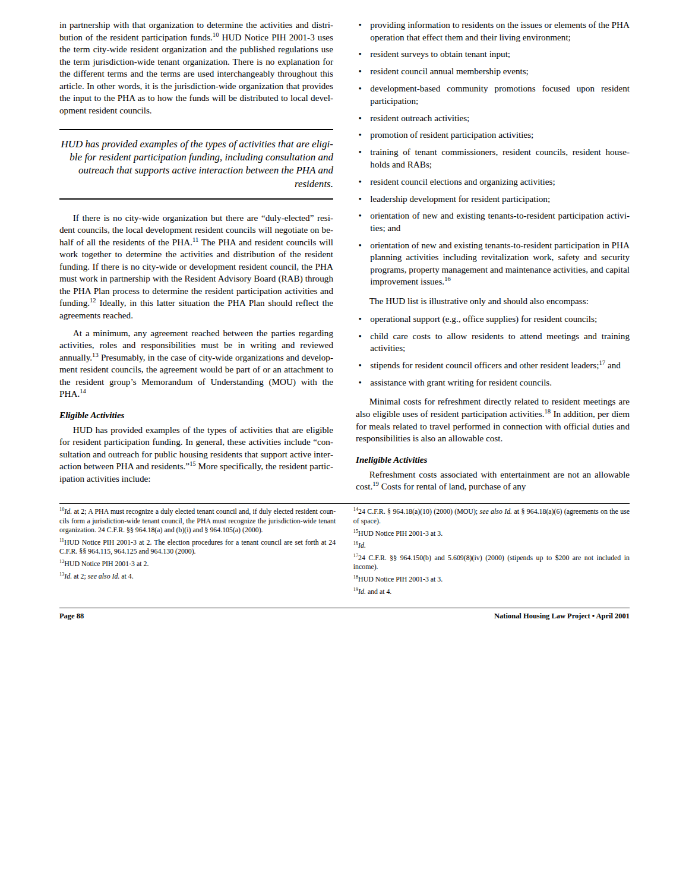in partnership with that organization to determine the activities and distribution of the resident participation funds.10 HUD Notice PIH 2001-3 uses the term city-wide resident organization and the published regulations use the term jurisdiction-wide tenant organization. There is no explanation for the different terms and the terms are used interchangeably throughout this article. In other words, it is the jurisdiction-wide organization that provides the input to the PHA as to how the funds will be distributed to local development resident councils.
HUD has provided examples of the types of activities that are eligible for resident participation funding, including consultation and outreach that supports active interaction between the PHA and residents.
If there is no city-wide organization but there are “duly-elected” resident councils, the local development resident councils will negotiate on behalf of all the residents of the PHA.11 The PHA and resident councils will work together to determine the activities and distribution of the resident funding. If there is no city-wide or development resident council, the PHA must work in partnership with the Resident Advisory Board (RAB) through the PHA Plan process to determine the resident participation activities and funding.12 Ideally, in this latter situation the PHA Plan should reflect the agreements reached.
At a minimum, any agreement reached between the parties regarding activities, roles and responsibilities must be in writing and reviewed annually.13 Presumably, in the case of city-wide organizations and development resident councils, the agreement would be part of or an attachment to the resident group’s Memorandum of Understanding (MOU) with the PHA.14
Eligible Activities
HUD has provided examples of the types of activities that are eligible for resident participation funding. In general, these activities include “consultation and outreach for public housing residents that support active interaction between PHA and residents.”15 More specifically, the resident participation activities include:
providing information to residents on the issues or elements of the PHA operation that effect them and their living environment;
resident surveys to obtain tenant input;
resident council annual membership events;
development-based community promotions focused upon resident participation;
resident outreach activities;
promotion of resident participation activities;
training of tenant commissioners, resident councils, resident households and RABs;
resident council elections and organizing activities;
leadership development for resident participation;
orientation of new and existing tenants-to-resident participation activities; and
orientation of new and existing tenants-to-resident participation in PHA planning activities including revitalization work, safety and security programs, property management and maintenance activities, and capital improvement issues.16
The HUD list is illustrative only and should also encompass:
operational support (e.g., office supplies) for resident councils;
child care costs to allow residents to attend meetings and training activities;
stipends for resident council officers and other resident leaders;17 and
assistance with grant writing for resident councils.
Minimal costs for refreshment directly related to resident meetings are also eligible uses of resident participation activities.18 In addition, per diem for meals related to travel performed in connection with official duties and responsibilities is also an allowable cost.
Ineligible Activities
Refreshment costs associated with entertainment are not an allowable cost.19 Costs for rental of land, purchase of any
10Id. at 2; A PHA must recognize a duly elected tenant council and, if duly elected resident councils form a jurisdiction-wide tenant council, the PHA must recognize the jurisdiction-wide tenant organization. 24 C.F.R. §§ 964.18(a) and (b)(i) and § 964.105(a) (2000).
11HUD Notice PIH 2001-3 at 2. The election procedures for a tenant council are set forth at 24 C.F.R. §§ 964.115, 964.125 and 964.130 (2000).
12HUD Notice PIH 2001-3 at 2.
13Id. at 2; see also Id. at 4.
1424 C.F.R. § 964.18(a)(10) (2000) (MOU); see also Id. at § 964.18(a)(6) (agreements on the use of space).
15HUD Notice PIH 2001-3 at 3.
16Id.
1724 C.F.R. §§ 964.150(b) and 5.609(8)(iv) (2000) (stipends up to $200 are not included in income).
18HUD Notice PIH 2001-3 at 3.
19Id. and at 4.
Page 88 National Housing Law Project • April 2001